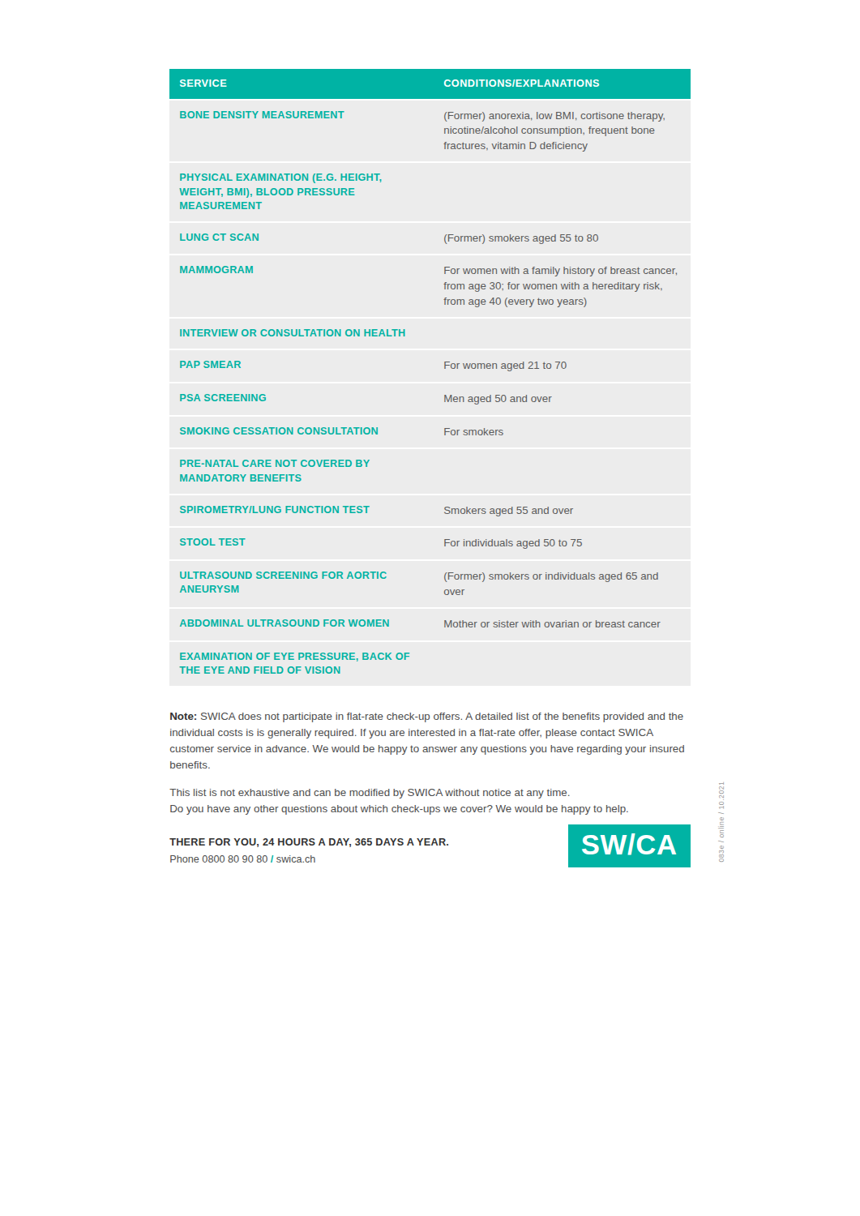| Service | Conditions/Explanations |
| --- | --- |
| Bone density measurement | (Former) anorexia, low BMI, cortisone therapy, nicotine/alcohol consumption, frequent bone fractures, vitamin D deficiency |
| Physical examination (e.g. height, weight, BMI), blood pressure measurement | |
| Lung CT scan | (Former) smokers aged 55 to 80 |
| Mammogram | For women with a family history of breast cancer, from age 30; for women with a hereditary risk, from age 40 (every two years) |
| Interview or consultation on health | |
| Pap smear | For women aged 21 to 70 |
| PSA screening | Men aged 50 and over |
| Smoking cessation consultation | For smokers |
| Pre-natal care not covered by mandatory benefits | |
| Spirometry/lung function test | Smokers aged 55 and over |
| Stool test | For individuals aged 50 to 75 |
| Ultrasound screening for aortic aneurysm | (Former) smokers or individuals aged 65 and over |
| Abdominal ultrasound for women | Mother or sister with ovarian or breast cancer |
| Examination of eye pressure, back of the eye and field of vision | |
Note: SWICA does not participate in flat-rate check-up offers. A detailed list of the benefits provided and the individual costs is is generally required. If you are interested in a flat-rate offer, please contact SWICA customer service in advance. We would be happy to answer any questions you have regarding your insured benefits.
This list is not exhaustive and can be modified by SWICA without notice at any time.
Do you have any other questions about which check-ups we cover? We would be happy to help.
083e / online / 10.2021
There for you, 24 hours a day, 365 days a year.
Phone 0800 80 90 80 / swica.ch
SW/CA